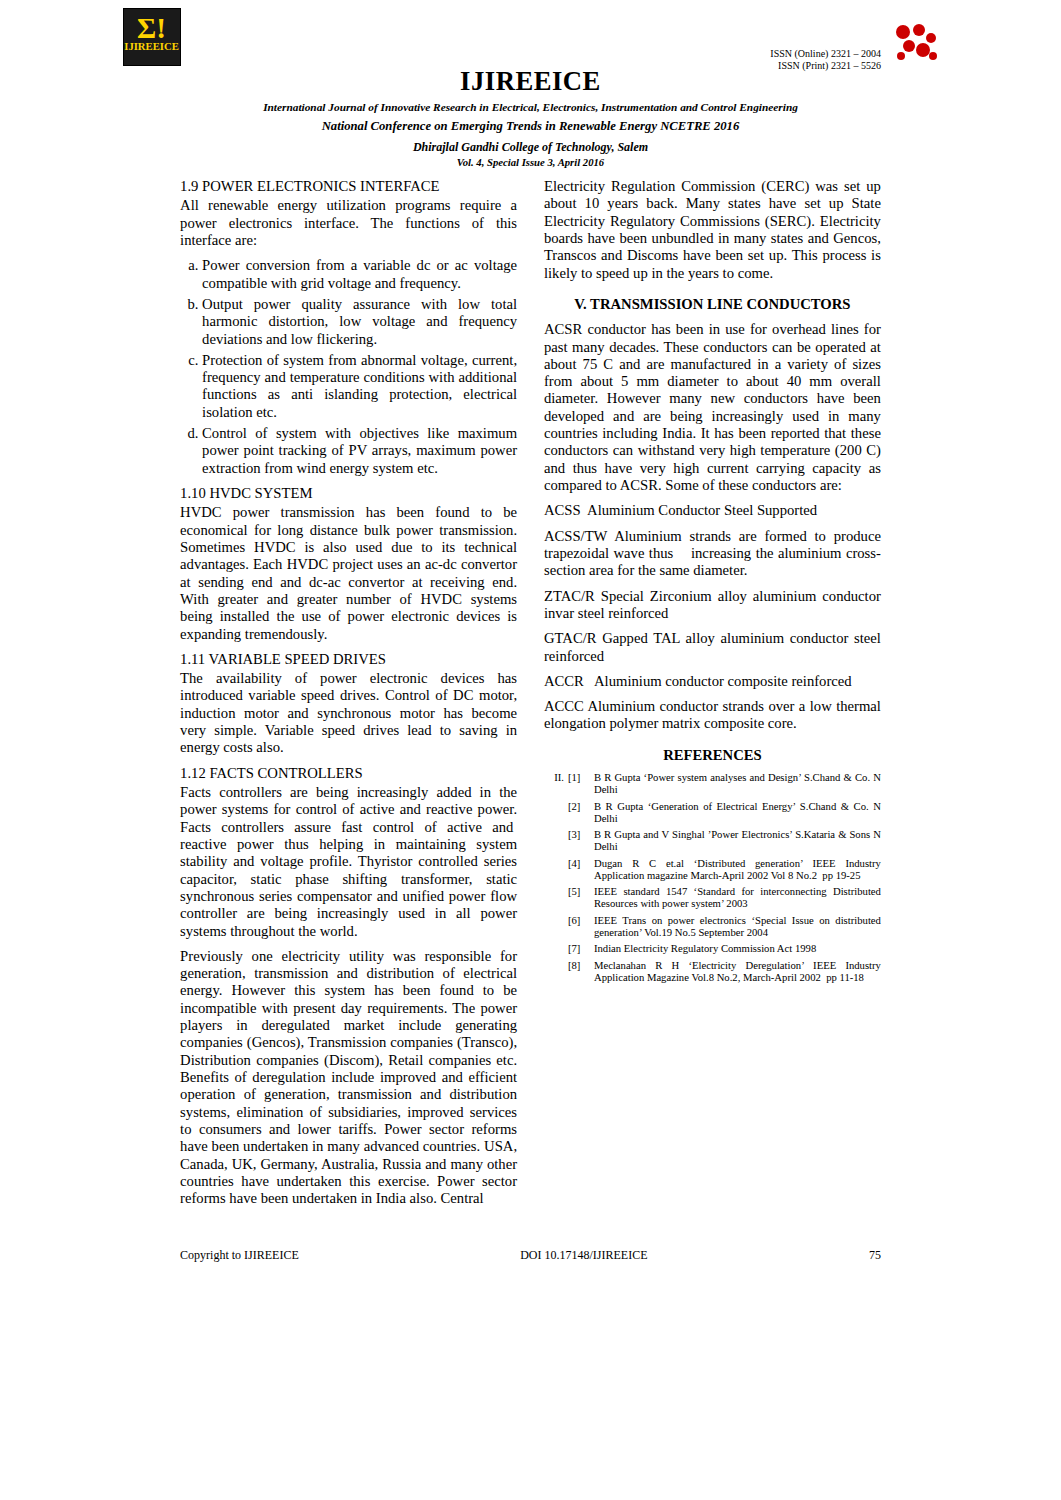ISSN (Online) 2321 – 2004
ISSN (Print) 2321 – 5526
Σ! IJIREEICE
IJIREEICE
International Journal of Innovative Research in Electrical, Electronics, Instrumentation and Control Engineering
National Conference on Emerging Trends in Renewable Energy NCETRE 2016
Dhirajlal Gandhi College of Technology, Salem
Vol. 4, Special Issue 3, April 2016
1.9 Power Electronics Interface
All renewable energy utilization programs require a power electronics interface. The functions of this interface are:
Power conversion from a variable dc or ac voltage compatible with grid voltage and frequency.
Output power quality assurance with low total harmonic distortion, low voltage and frequency deviations and low flickering.
Protection of system from abnormal voltage, current, frequency and temperature conditions with additional functions as anti islanding protection, electrical isolation etc.
Control of system with objectives like maximum power point tracking of PV arrays, maximum power extraction from wind energy system etc.
1.10 HVDC System
HVDC power transmission has been found to be economical for long distance bulk power transmission. Sometimes HVDC is also used due to its technical advantages. Each HVDC project uses an ac-dc convertor at sending end and dc-ac convertor at receiving end. With greater and greater number of HVDC systems being installed the use of power electronic devices is expanding tremendously.
1.11 Variable Speed Drives
The availability of power electronic devices has introduced variable speed drives. Control of DC motor, induction motor and synchronous motor has become very simple. Variable speed drives lead to saving in energy costs also.
1.12 Facts Controllers
Facts controllers are being increasingly added in the power systems for control of active and reactive power. Facts controllers assure fast control of active and reactive power thus helping in maintaining system stability and voltage profile. Thyristor controlled series capacitor, static phase shifting transformer, static synchronous series compensator and unified power flow controller are being increasingly used in all power systems throughout the world.
Previously one electricity utility was responsible for generation, transmission and distribution of electrical energy. However this system has been found to be incompatible with present day requirements. The power players in deregulated market include generating companies (Gencos), Transmission companies (Transco), Distribution companies (Discom), Retail companies etc. Benefits of deregulation include improved and efficient operation of generation, transmission and distribution systems, elimination of subsidiaries, improved services to consumers and lower tariffs. Power sector reforms have been undertaken in many advanced countries. USA, Canada, UK, Germany, Australia, Russia and many other countries have undertaken this exercise. Power sector reforms have been undertaken in India also. Central
Electricity Regulation Commission (CERC) was set up about 10 years back. Many states have set up State Electricity Regulatory Commissions (SERC). Electricity boards have been unbundled in many states and Gencos, Transcos and Discoms have been set up. This process is likely to speed up in the years to come.
V. TRANSMISSION LINE CONDUCTORS
ACSR conductor has been in use for overhead lines for past many decades. These conductors can be operated at about 75 C and are manufactured in a variety of sizes from about 5 mm diameter to about 40 mm overall diameter. However many new conductors have been developed and are being increasingly used in many countries including India. It has been reported that these conductors can withstand very high temperature (200 C) and thus have very high current carrying capacity as compared to ACSR. Some of these conductors are:
ACSS Aluminium Conductor Steel Supported
ACSS/TW Aluminium strands are formed to produce trapezoidal wave thus increasing the aluminium cross-section area for the same diameter.
ZTAC/R Special Zirconium alloy aluminium conductor invar steel reinforced
GTAC/R Gapped TAL alloy aluminium conductor steel reinforced
ACCR Aluminium conductor composite reinforced
ACCC Aluminium conductor strands over a low thermal elongation polymer matrix composite core.
REFERENCES
| II. | [1] | B R Gupta ‘Power system analyses and Design’ S.Chand & Co. N Delhi |
| | [2] | B R Gupta ‘Generation of Electrical Energy’ S.Chand & Co. N Delhi |
| | [3] | B R Gupta and V Singhal ’Power Electronics’ S.Kataria & Sons N Delhi |
| | [4] | Dugan R C et.al ‘Distributed generation’ IEEE Industry Application magazine March-April 2002 Vol 8 No.2 pp 19-25 |
| | [5] | IEEE standard 1547 ‘Standard for interconnecting Distributed Resources with power system’ 2003 |
| | [6] | IEEE Trans on power electronics ‘Special Issue on distributed generation’ Vol.19 No.5 September 2004 |
| | [7] | Indian Electricity Regulatory Commission Act 1998 |
| | [8] | Meclanahan R H ‘Electricity Deregulation’ IEEE Industry Application Magazine Vol.8 No.2, March-April 2002 pp 11-18 |
Copyright to IJIREEICE
DOI 10.17148/IJIREEICE
75